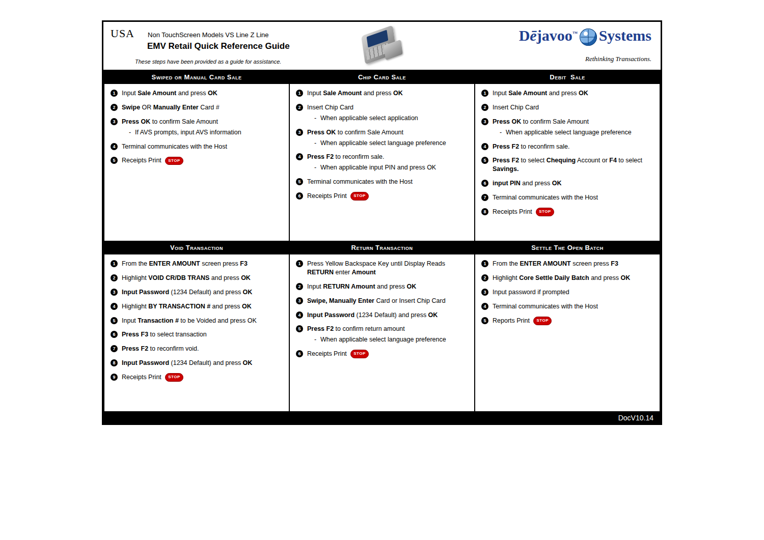USA Non TouchScreen Models VS Line Z Line
EMV Retail Quick Reference Guide
These steps have been provided as a guide for assistance.
Dējavoo™ Systems
Rethinking Transactions.
| S WIPED OR M ANUAL C ARD S ALE | C HIP C ARD S ALE | D EBIT S ALE |
| --- | --- | --- |
| Input Sale Amount and press OK Swipe OR Manually Enter Card # Press OK to confirm Sale Amount If AVS prompts, input AVS information Terminal communicates with the Host Receipts Print STOP | Input Sale Amount and press OK Insert Chip Card When applicable select application Press OK to confirm Sale Amount When applicable select language preference Press F2 to reconfirm sale. When applicable input PIN and press OK Terminal communicates with the Host Receipts Print STOP | Input Sale Amount and press OK Insert Chip Card Press OK to confirm Sale Amount When applicable select language preference Press F2 to reconfirm sale. Press F2 to select Chequing Account or F4 to select Savings. input PIN and press OK Terminal communicates with the Host Receipts Print STOP |
| V OID T RANSACTION | R ETURN T RANSACTION | S ETTLE T HE O PEN B ATCH |
| From the ENTER AMOUNT screen press F3 Highlight VOID CR/DB TRANS and press OK Input Password (1234 Default) and press OK Highlight BY TRANSACTION # and press OK Input Transaction # to be Voided and press OK Press F3 to select transaction Press F2 to reconfirm void. Input Password (1234 Default) and press OK Receipts Print STOP | Press Yellow Backspace Key until Display Reads RETURN enter Amount Input RETURN Amount and press OK Swipe, Manually Enter Card or Insert Chip Card Input Password (1234 Default) and press OK Press F2 to confirm return amount When applicable select language preference Receipts Print STOP | From the ENTER AMOUNT screen press F3 Highlight Core Settle Daily Batch and press OK Input password if prompted Terminal communicates with the Host Reports Print STOP |
DocV10.14